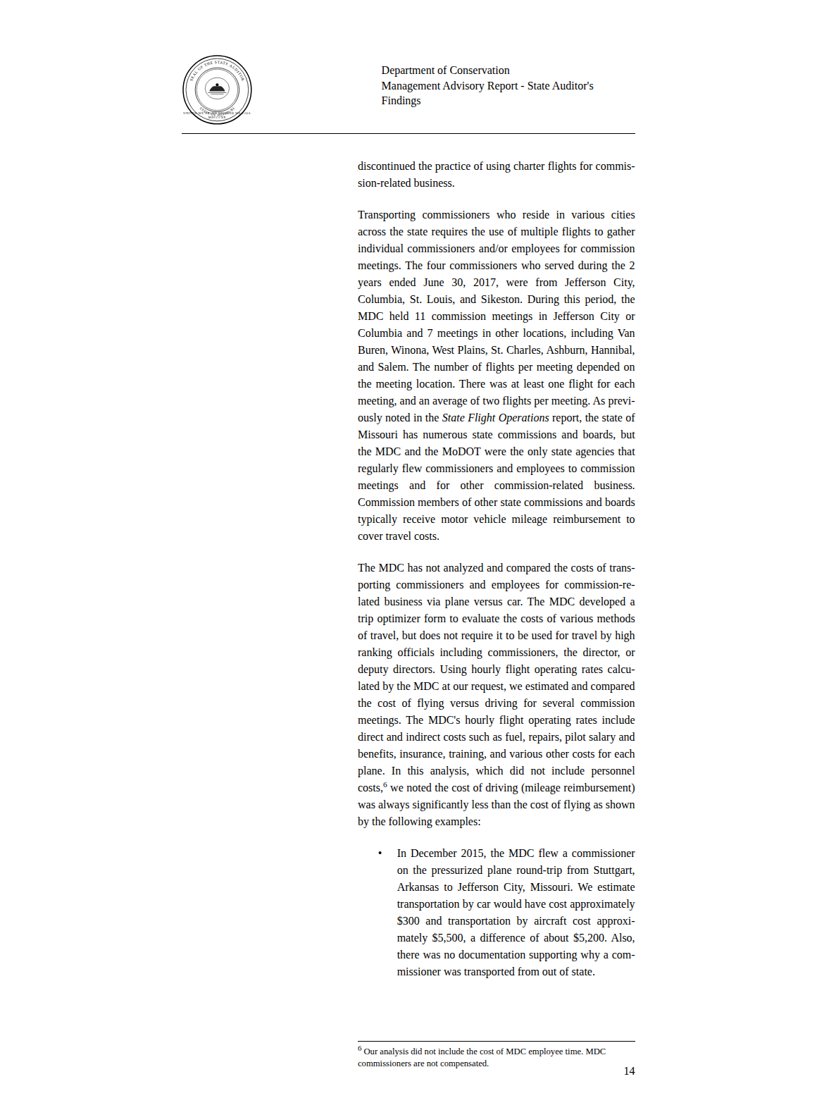SEAL OF THE STATE AUDITOR STATE OF MISSOURI UNITED WE STAND DIVIDED WE FALL MDCCCXX
Department of Conservation
Management Advisory Report - State Auditor's Findings
discontinued the practice of using charter flights for commission-related business.
Transporting commissioners who reside in various cities across the state requires the use of multiple flights to gather individual commissioners and/or employees for commission meetings. The four commissioners who served during the 2 years ended June 30, 2017, were from Jefferson City, Columbia, St. Louis, and Sikeston. During this period, the MDC held 11 commission meetings in Jefferson City or Columbia and 7 meetings in other locations, including Van Buren, Winona, West Plains, St. Charles, Ashburn, Hannibal, and Salem. The number of flights per meeting depended on the meeting location. There was at least one flight for each meeting, and an average of two flights per meeting. As previously noted in the State Flight Operations report, the state of Missouri has numerous state commissions and boards, but the MDC and the MoDOT were the only state agencies that regularly flew commissioners and employees to commission meetings and for other commission-related business. Commission members of other state commissions and boards typically receive motor vehicle mileage reimbursement to cover travel costs.
The MDC has not analyzed and compared the costs of transporting commissioners and employees for commission-related business via plane versus car. The MDC developed a trip optimizer form to evaluate the costs of various methods of travel, but does not require it to be used for travel by high ranking officials including commissioners, the director, or deputy directors. Using hourly flight operating rates calculated by the MDC at our request, we estimated and compared the cost of flying versus driving for several commission meetings. The MDC's hourly flight operating rates include direct and indirect costs such as fuel, repairs, pilot salary and benefits, insurance, training, and various other costs for each plane. In this analysis, which did not include personnel costs,6 we noted the cost of driving (mileage reimbursement) was always significantly less than the cost of flying as shown by the following examples:
In December 2015, the MDC flew a commissioner on the pressurized plane round-trip from Stuttgart, Arkansas to Jefferson City, Missouri. We estimate transportation by car would have cost approximately $300 and transportation by aircraft cost approximately $5,500, a difference of about $5,200. Also, there was no documentation supporting why a commissioner was transported from out of state.
6 Our analysis did not include the cost of MDC employee time. MDC commissioners are not compensated.
14